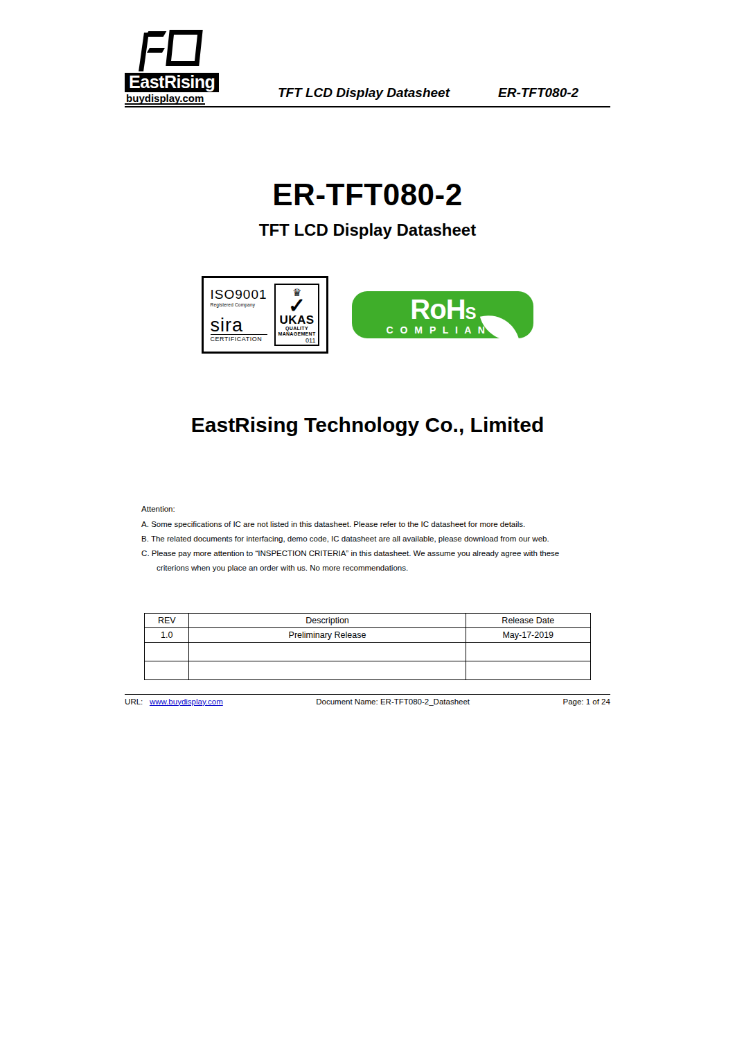EastRising
buydisplay.com
TFT LCD Display DatasheetER-TFT080-2
ER-TFT080-2
TFT LCD Display Datasheet
ISO9001
Registered Company
sira
CERTIFICATION
♛
✓
UKAS
QUALITY
MANAGEMENT
011
RoHS
C O M P L I A N T
EastRising Technology Co., Limited
Attention:
A. Some specifications of IC are not listed in this datasheet. Please refer to the IC datasheet for more details.
B. The related documents for interfacing, demo code, IC datasheet are all available, please download from our web.
C. Please pay more attention to “INSPECTION CRITERIA” in this datasheet. We assume you already agree with these
criterions when you place an order with us. No more recommendations.
| REV | Description | Release Date |
| 1.0 | Preliminary Release | May-17-2019 |
URL: www.buydisplay.com
Document Name: ER-TFT080-2_Datasheet
Page: 1 of 24